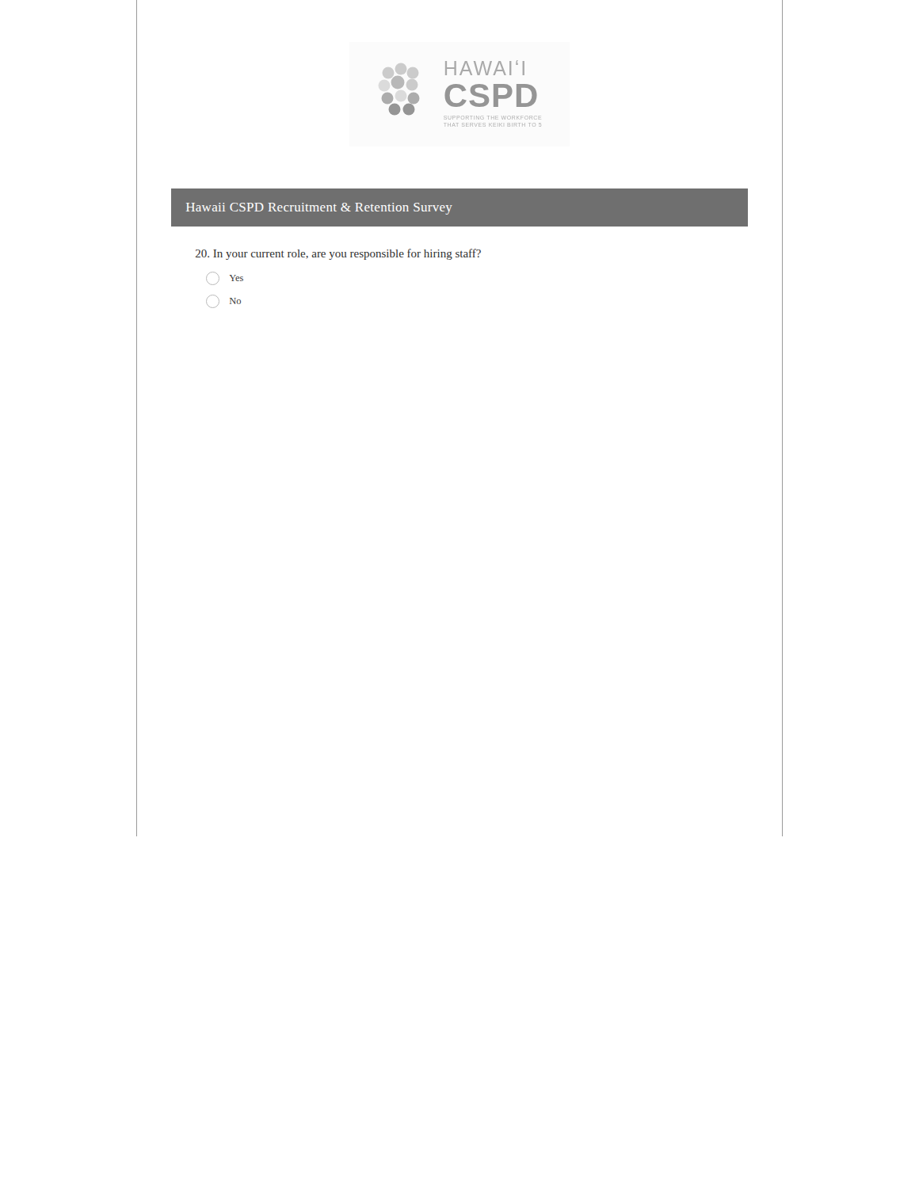HAWAIʻI
CSPD
SUPPORTING THE WORKFORCE
THAT SERVES KEIKI BIRTH TO 5
Hawaii CSPD Recruitment & Retention Survey
20. In your current role, are you responsible for hiring staff?
Yes
No